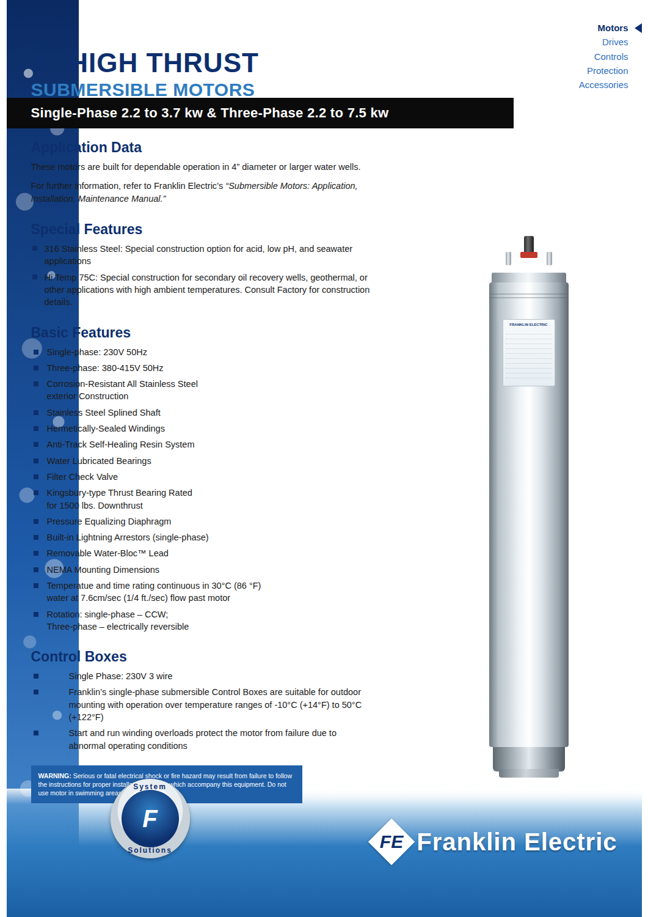Motors
Drives
Controls
Protection
Accessories
4” HIGH THRUST
SUBMERSIBLE MOTORS
Single-Phase 2.2 to 3.7 kw & Three-Phase 2.2 to 7.5 kw
Application Data
These motors are built for dependable operation in 4” diameter or larger water wells.
For further information, refer to Franklin Electric’s “Submersible Motors: Application, Installation, Maintenance Manual.”
Special Features
316 Stainless Steel: Special construction option for acid, low pH, and seawater applications
Hi Temp 75C: Special construction for secondary oil recovery wells, geothermal, or other applications with high ambient temperatures. Consult Factory for construction details.
Basic Features
Single-phase: 230V 50Hz
Three-phase: 380-415V 50Hz
Corrosion-Resistant All Stainless Steel
exterior Construction
Stainless Steel Splined Shaft
Hermetically-Sealed Windings
Anti-Track Self-Healing Resin System
Water Lubricated Bearings
Filter Check Valve
Kingsbury-type Thrust Bearing Rated
for 1500 lbs. Downthrust
Pressure Equalizing Diaphragm
Built-in Lightning Arrestors (single-phase)
Removable Water-Bloc™ Lead
NEMA Mounting Dimensions
Temperatue and time rating continuous in 30°C (86 °F)
water at 7.6cm/sec (1/4 ft./sec) flow past motor
Rotation: single-phase – CCW;
Three-phase – electrically reversible
Control Boxes
Single Phase: 230V 3 wire
Franklin’s single-phase submersible Control Boxes are suitable for outdoor mounting with operation over temperature ranges of -10°C (+14°F) to 50°C (+122°F)
Start and run winding overloads protect the motor from failure due to abnormal operating conditions
WARNING: Serious or fatal electrical shock or fire hazard may result from failure to follow the instructions for proper installation and use which accompany this equipment. Do not use motor in swimming areas.
FRANKLIN ELECTRIC
System
F
Solutions
FE
Franklin Electric